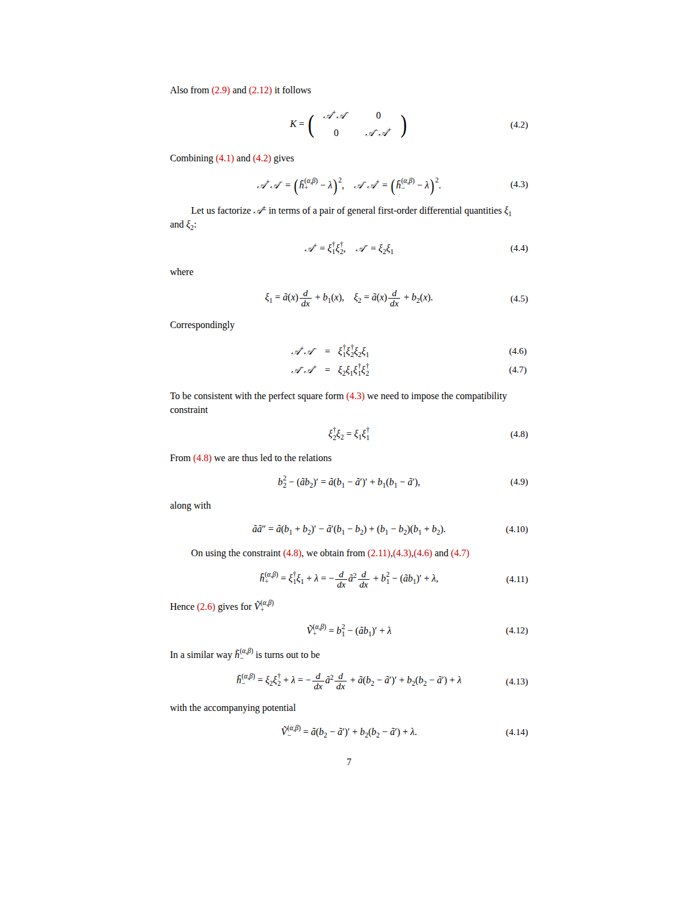Also from (2.9) and (2.12) it follows
K = (
| 𝒜 + 𝒜 − | 0 |
| 0 | 𝒜 − 𝒜 + |
) (4.2)
Combining (4.1) and (4.2) gives
𝒜+𝒜− = (h̃(α,β)+ − λ) 2, 𝒜−𝒜+ = (h̃(α,β)− − λ) 2. (4.3)
Let us factorize 𝒜± in terms of a pair of general first-order differential quantities ξ1 and ξ2:
𝒜+ = ξ†1 ξ†2, 𝒜− = ξ2ξ1 (4.4)
where
ξ1 = ã(x)ddx + b1(x), ξ2 = ã(x)ddx + b2(x). (4.5)
Correspondingly
| 𝒜 + 𝒜 − | = | ξ † 1 ξ † 2 ξ 2 ξ 1 | (4.6) |
| 𝒜 − 𝒜 + | = | ξ 2 ξ 1 ξ † 1 ξ † 2 | (4.7) |
To be consistent with the perfect square form (4.3) we need to impose the compatibility constraint
ξ†2 ξ2 = ξ1ξ†1 (4.8)
From (4.8) we are thus led to the relations
b 22 − (ãb2)′ = ã(b1 − ã′)′ + b1(b1 − ã′), (4.9)
along with
ãã″ = ã(b1 + b2)′ − ã′(b1 − b2) + (b1 − b2)(b1 + b2). (4.10)
On using the constraint (4.8), we obtain from (2.11),(4.3),(4.6) and (4.7)
h̃(α,β)+ = ξ†1 ξ1 + λ = −ddx ã2ddx + b 21 − (ãb1)′ + λ, (4.11)
Hence (2.6) gives for Ṽ(α,β)+
Ṽ(α,β)+ = b 21 − (ãb1)′ + λ (4.12)
In a similar way h̃(α,β)− is turns out to be
h̃(α,β)− = ξ2ξ†2 + λ = −ddx ã2ddx + ã(b2 − ã′)′ + b2(b2 − ã′) + λ (4.13)
with the accompanying potential
Ṽ(α,β)− = ã(b2 − ã′)′ + b2(b2 − ã′) + λ. (4.14)
7